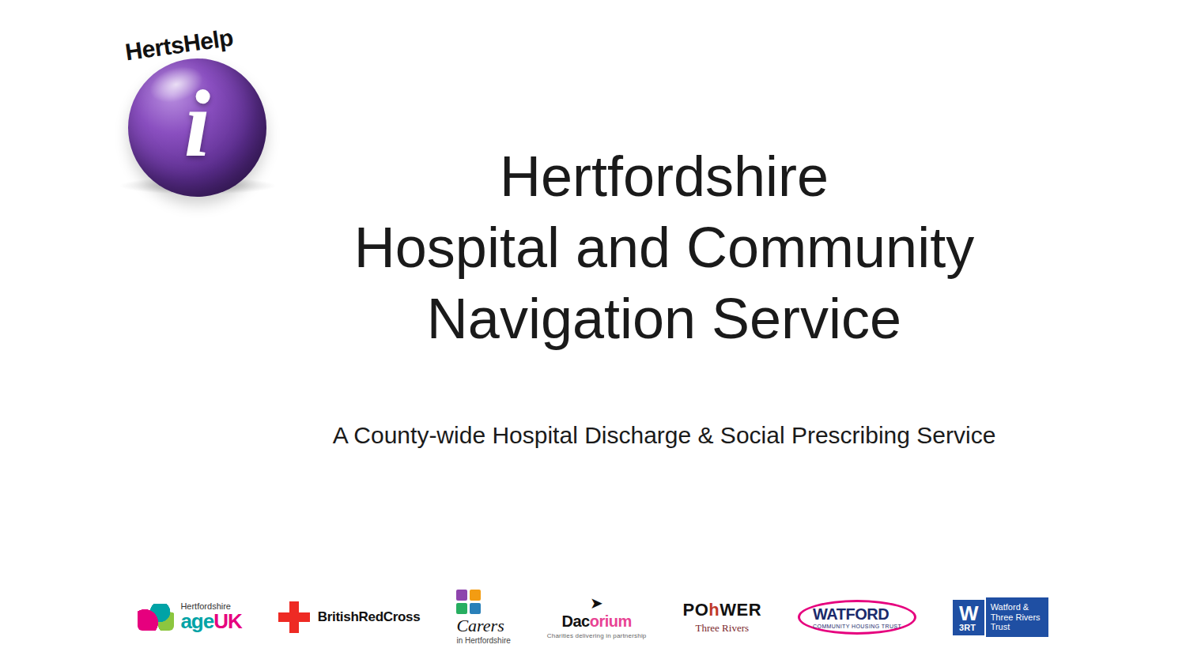Herts Help
i
Hertfordshire
Hospital and Community
Navigation Service
A County-wide Hospital Discharge & Social Prescribing Service
Hertfordshire
ageUK
BritishRedCross
Carers
in Hertfordshire
➤
Dacorium
Charities delivering in partnership
POh WER
Three Rivers
WATFORD
COMMUNITY HOUSING TRUST
W3RT
Watford &
Three Rivers
Trust